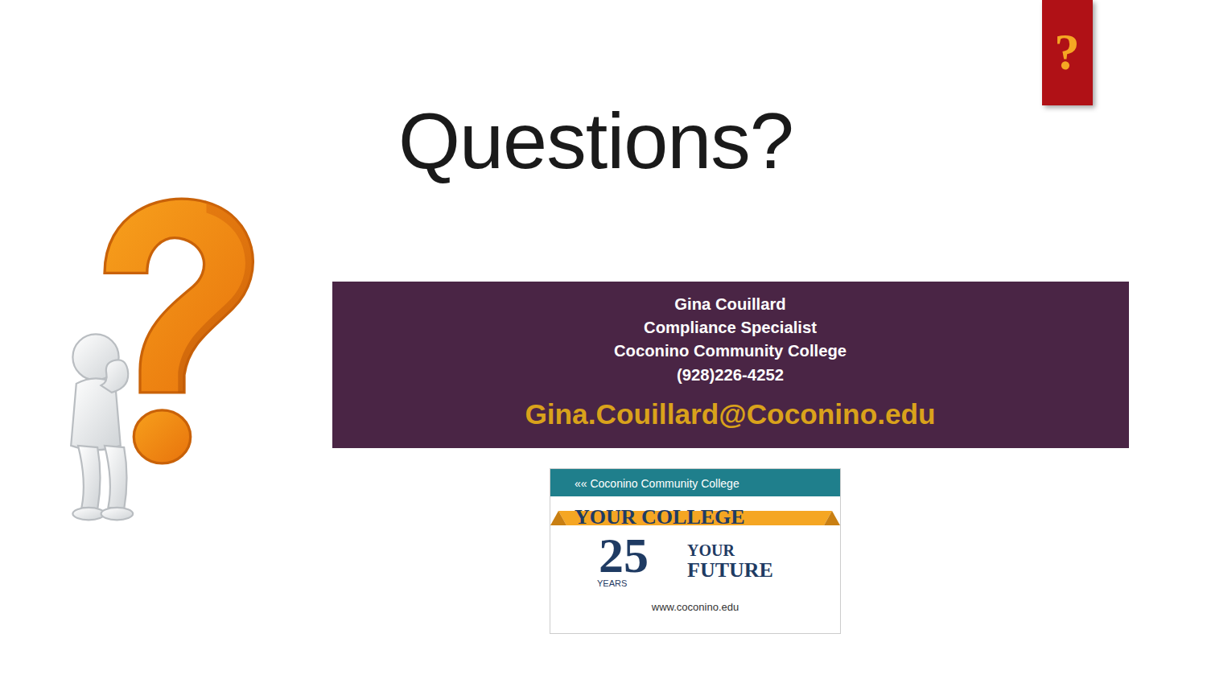?
Questions?
Gina Couillard
Compliance Specialist
Coconino Community College
(928)226-4252
Gina.Couillard@Coconino.edu
«« Coconino Community College YOUR COLLEGE 25 YEARS YOUR FUTURE www.coconino.edu